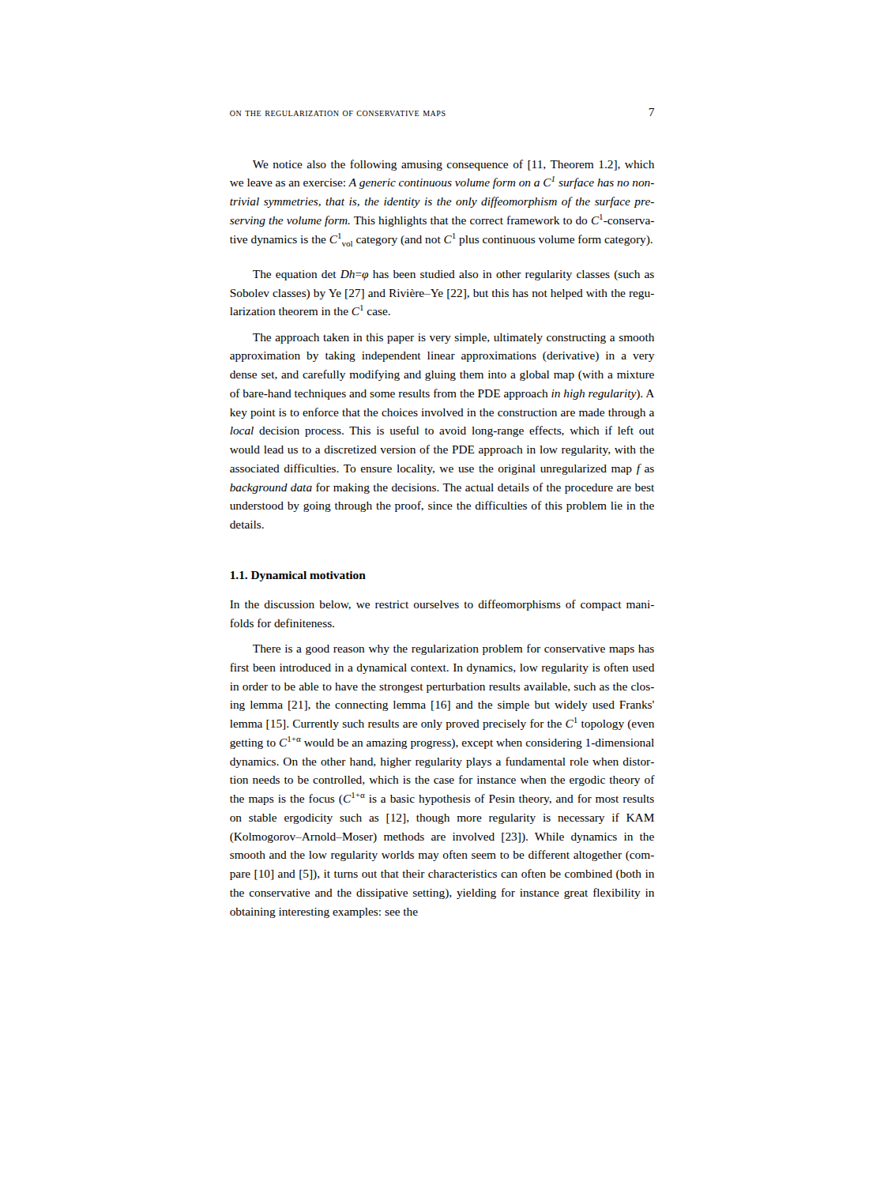on the regularization of conservative maps 7
We notice also the following amusing consequence of [11, Theorem 1.2], which we leave as an exercise: A generic continuous volume form on a C1 surface has no non-trivial symmetries, that is, the identity is the only diffeomorphism of the surface preserving the volume form. This highlights that the correct framework to do C1-conservative dynamics is the C1vol category (and not C1 plus continuous volume form category).
The equation det Dh=φ has been studied also in other regularity classes (such as Sobolev classes) by Ye [27] and Rivière–Ye [22], but this has not helped with the regularization theorem in the C1 case.
The approach taken in this paper is very simple, ultimately constructing a smooth approximation by taking independent linear approximations (derivative) in a very dense set, and carefully modifying and gluing them into a global map (with a mixture of bare-hand techniques and some results from the PDE approach in high regularity). A key point is to enforce that the choices involved in the construction are made through a local decision process. This is useful to avoid long-range effects, which if left out would lead us to a discretized version of the PDE approach in low regularity, with the associated difficulties. To ensure locality, we use the original unregularized map f as background data for making the decisions. The actual details of the procedure are best understood by going through the proof, since the difficulties of this problem lie in the details.
1.1. Dynamical motivation
In the discussion below, we restrict ourselves to diffeomorphisms of compact manifolds for definiteness.
There is a good reason why the regularization problem for conservative maps has first been introduced in a dynamical context. In dynamics, low regularity is often used in order to be able to have the strongest perturbation results available, such as the closing lemma [21], the connecting lemma [16] and the simple but widely used Franks' lemma [15]. Currently such results are only proved precisely for the C1 topology (even getting to C1+α would be an amazing progress), except when considering 1-dimensional dynamics. On the other hand, higher regularity plays a fundamental role when distortion needs to be controlled, which is the case for instance when the ergodic theory of the maps is the focus (C1+α is a basic hypothesis of Pesin theory, and for most results on stable ergodicity such as [12], though more regularity is necessary if KAM (Kolmogorov–Arnold–Moser) methods are involved [23]). While dynamics in the smooth and the low regularity worlds may often seem to be different altogether (compare [10] and [5]), it turns out that their characteristics can often be combined (both in the conservative and the dissipative setting), yielding for instance great flexibility in obtaining interesting examples: see the